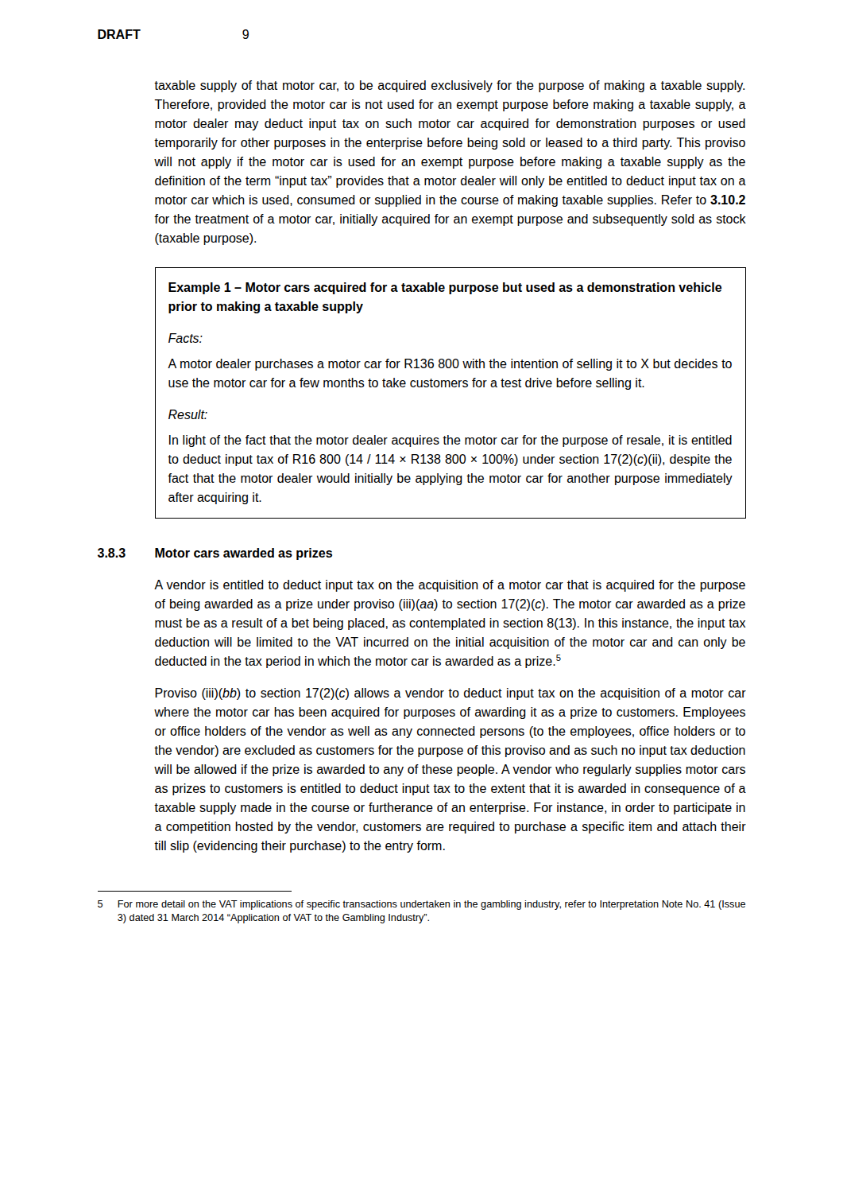DRAFT 9
taxable supply of that motor car, to be acquired exclusively for the purpose of making a taxable supply. Therefore, provided the motor car is not used for an exempt purpose before making a taxable supply, a motor dealer may deduct input tax on such motor car acquired for demonstration purposes or used temporarily for other purposes in the enterprise before being sold or leased to a third party. This proviso will not apply if the motor car is used for an exempt purpose before making a taxable supply as the definition of the term “input tax” provides that a motor dealer will only be entitled to deduct input tax on a motor car which is used, consumed or supplied in the course of making taxable supplies. Refer to 3.10.2 for the treatment of a motor car, initially acquired for an exempt purpose and subsequently sold as stock (taxable purpose).
Example 1 – Motor cars acquired for a taxable purpose but used as a demonstration vehicle prior to making a taxable supply
Facts:
A motor dealer purchases a motor car for R136 800 with the intention of selling it to X but decides to use the motor car for a few months to take customers for a test drive before selling it.
Result:
In light of the fact that the motor dealer acquires the motor car for the purpose of resale, it is entitled to deduct input tax of R16 800 (14 / 114 × R138 800 × 100%) under section 17(2)(c)(ii), despite the fact that the motor dealer would initially be applying the motor car for another purpose immediately after acquiring it.
3.8.3 Motor cars awarded as prizes
A vendor is entitled to deduct input tax on the acquisition of a motor car that is acquired for the purpose of being awarded as a prize under proviso (iii)(aa) to section 17(2)(c). The motor car awarded as a prize must be as a result of a bet being placed, as contemplated in section 8(13). In this instance, the input tax deduction will be limited to the VAT incurred on the initial acquisition of the motor car and can only be deducted in the tax period in which the motor car is awarded as a prize.5
Proviso (iii)(bb) to section 17(2)(c) allows a vendor to deduct input tax on the acquisition of a motor car where the motor car has been acquired for purposes of awarding it as a prize to customers. Employees or office holders of the vendor as well as any connected persons (to the employees, office holders or to the vendor) are excluded as customers for the purpose of this proviso and as such no input tax deduction will be allowed if the prize is awarded to any of these people. A vendor who regularly supplies motor cars as prizes to customers is entitled to deduct input tax to the extent that it is awarded in consequence of a taxable supply made in the course or furtherance of an enterprise. For instance, in order to participate in a competition hosted by the vendor, customers are required to purchase a specific item and attach their till slip (evidencing their purchase) to the entry form.
5 For more detail on the VAT implications of specific transactions undertaken in the gambling industry, refer to Interpretation Note No. 41 (Issue 3) dated 31 March 2014 “Application of VAT to the Gambling Industry”.